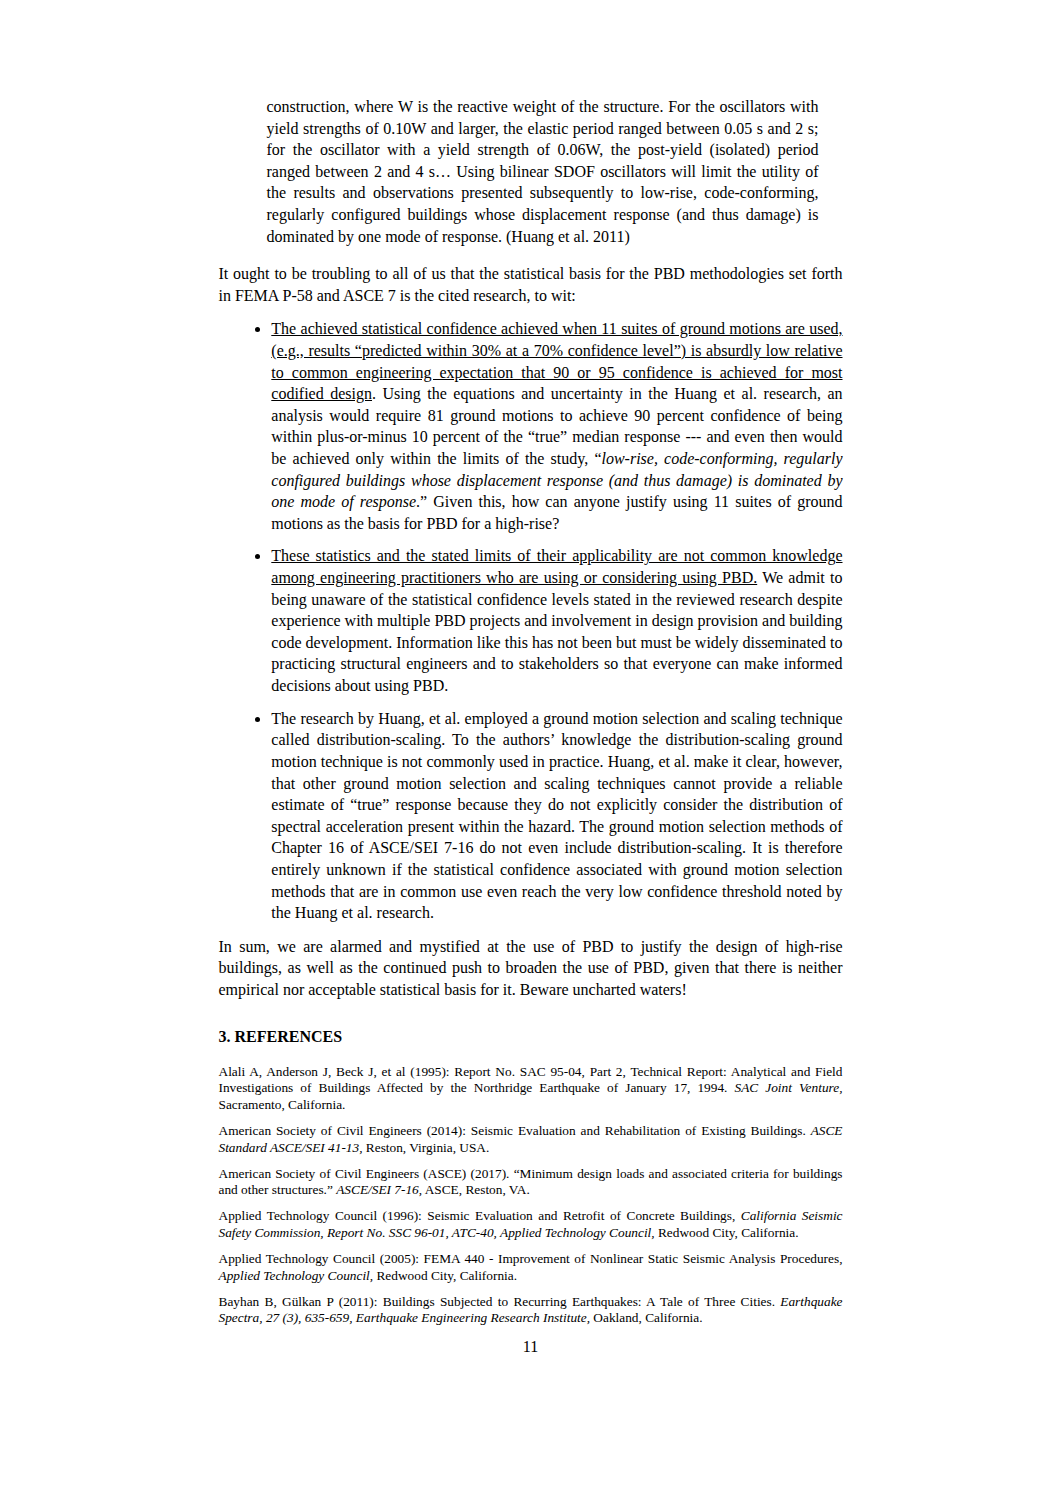construction, where W is the reactive weight of the structure. For the oscillators with yield strengths of 0.10W and larger, the elastic period ranged between 0.05 s and 2 s; for the oscillator with a yield strength of 0.06W, the post-yield (isolated) period ranged between 2 and 4 s… Using bilinear SDOF oscillators will limit the utility of the results and observations presented subsequently to low-rise, code-conforming, regularly configured buildings whose displacement response (and thus damage) is dominated by one mode of response. (Huang et al. 2011)
It ought to be troubling to all of us that the statistical basis for the PBD methodologies set forth in FEMA P-58 and ASCE 7 is the cited research, to wit:
The achieved statistical confidence achieved when 11 suites of ground motions are used, (e.g., results “predicted within 30% at a 70% confidence level”) is absurdly low relative to common engineering expectation that 90 or 95 confidence is achieved for most codified design. Using the equations and uncertainty in the Huang et al. research, an analysis would require 81 ground motions to achieve 90 percent confidence of being within plus-or-minus 10 percent of the “true” median response --- and even then would be achieved only within the limits of the study, “low-rise, code-conforming, regularly configured buildings whose displacement response (and thus damage) is dominated by one mode of response.” Given this, how can anyone justify using 11 suites of ground motions as the basis for PBD for a high-rise?
These statistics and the stated limits of their applicability are not common knowledge among engineering practitioners who are using or considering using PBD. We admit to being unaware of the statistical confidence levels stated in the reviewed research despite experience with multiple PBD projects and involvement in design provision and building code development. Information like this has not been but must be widely disseminated to practicing structural engineers and to stakeholders so that everyone can make informed decisions about using PBD.
The research by Huang, et al. employed a ground motion selection and scaling technique called distribution-scaling. To the authors’ knowledge the distribution-scaling ground motion technique is not commonly used in practice. Huang, et al. make it clear, however, that other ground motion selection and scaling techniques cannot provide a reliable estimate of “true” response because they do not explicitly consider the distribution of spectral acceleration present within the hazard. The ground motion selection methods of Chapter 16 of ASCE/SEI 7-16 do not even include distribution-scaling. It is therefore entirely unknown if the statistical confidence associated with ground motion selection methods that are in common use even reach the very low confidence threshold noted by the Huang et al. research.
In sum, we are alarmed and mystified at the use of PBD to justify the design of high-rise buildings, as well as the continued push to broaden the use of PBD, given that there is neither empirical nor acceptable statistical basis for it. Beware uncharted waters!
3. REFERENCES
Alali A, Anderson J, Beck J, et al (1995): Report No. SAC 95-04, Part 2, Technical Report: Analytical and Field Investigations of Buildings Affected by the Northridge Earthquake of January 17, 1994. SAC Joint Venture, Sacramento, California.
American Society of Civil Engineers (2014): Seismic Evaluation and Rehabilitation of Existing Buildings. ASCE Standard ASCE/SEI 41-13, Reston, Virginia, USA.
American Society of Civil Engineers (ASCE) (2017). “Minimum design loads and associated criteria for buildings and other structures.” ASCE/SEI 7-16, ASCE, Reston, VA.
Applied Technology Council (1996): Seismic Evaluation and Retrofit of Concrete Buildings, California Seismic Safety Commission, Report No. SSC 96-01, ATC-40, Applied Technology Council, Redwood City, California.
Applied Technology Council (2005): FEMA 440 - Improvement of Nonlinear Static Seismic Analysis Procedures, Applied Technology Council, Redwood City, California.
Bayhan B, Gülkan P (2011): Buildings Subjected to Recurring Earthquakes: A Tale of Three Cities. Earthquake Spectra, 27 (3), 635-659, Earthquake Engineering Research Institute, Oakland, California.
11